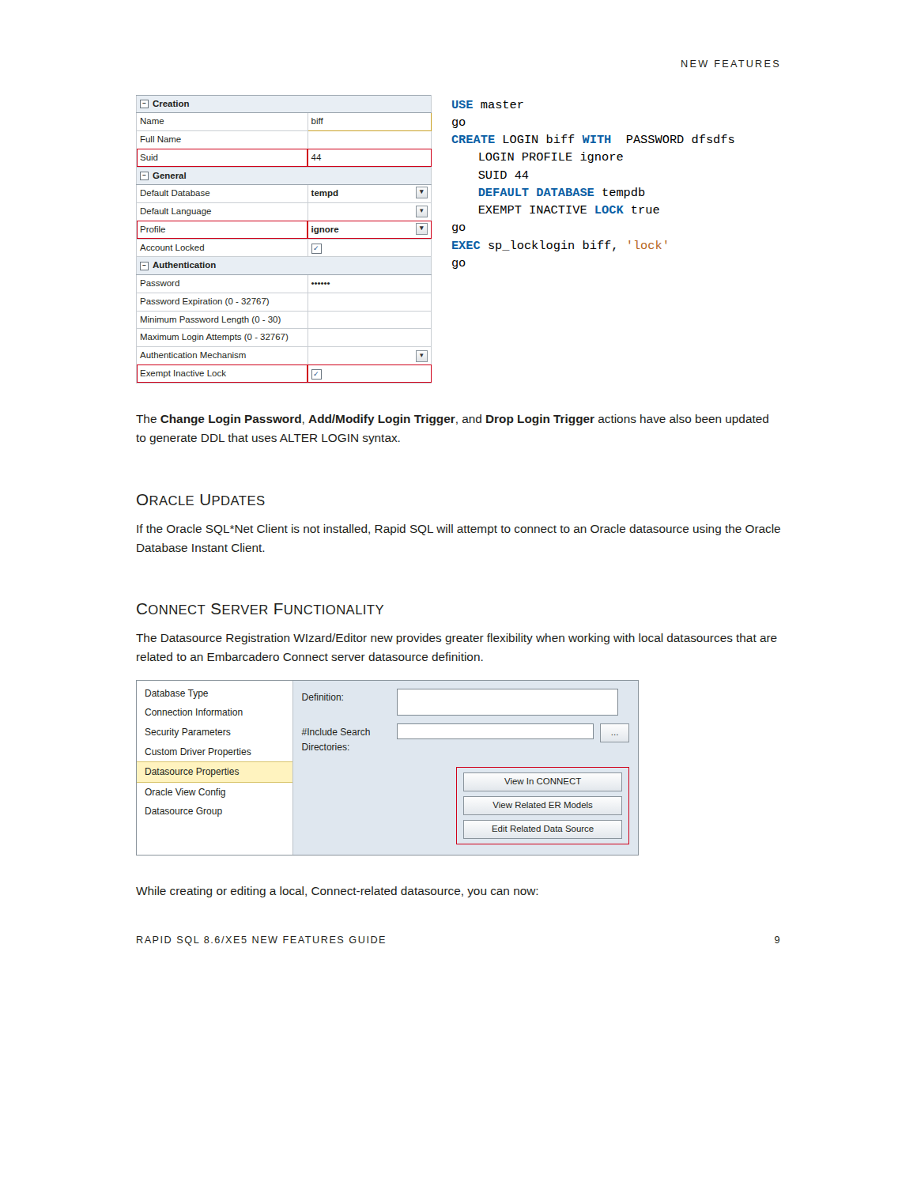NEW FEATURES
| − Creation |
| Name | biff |
| Full Name | |
| Suid | 44 |
| − General |
| Default Database | tempd ▾ |
| Default Language | ▾ |
| Profile | ignore ▾ |
| Account Locked | ✓ |
| − Authentication |
| Password | •••••• |
| Password Expiration (0 - 32767) | |
| Minimum Password Length (0 - 30) | |
| Maximum Login Attempts (0 - 32767) | |
| Authentication Mechanism | ▾ |
| Exempt Inactive Lock | ✓ |
USE master
go
CREATE LOGIN biff WITH PASSWORD dfsdfs
LOGIN PROFILE ignore
SUID 44
DEFAULT DATABASE tempdb
EXEMPT INACTIVE LOCK true
go
EXEC sp_locklogin biff, 'lock'
go
The Change Login Password, Add/Modify Login Trigger, and Drop Login Trigger actions have also been updated to generate DDL that uses ALTER LOGIN syntax.
ORACLE UPDATES
If the Oracle SQL*Net Client is not installed, Rapid SQL will attempt to connect to an Oracle datasource using the Oracle Database Instant Client.
CONNECT SERVER FUNCTIONALITY
The Datasource Registration WIzard/Editor new provides greater flexibility when working with local datasources that are related to an Embarcadero Connect server datasource definition.
Database Type
Connection Information
Security Parameters
Custom Driver Properties
Datasource Properties
Oracle View Config
Datasource Group
Definition:
#Include Search
Directories:
...
View In CONNECT View Related ER Models Edit Related Data Source
While creating or editing a local, Connect-related datasource, you can now:
RAPID SQL 8.6/XE5 NEW FEATURES GUIDE 9